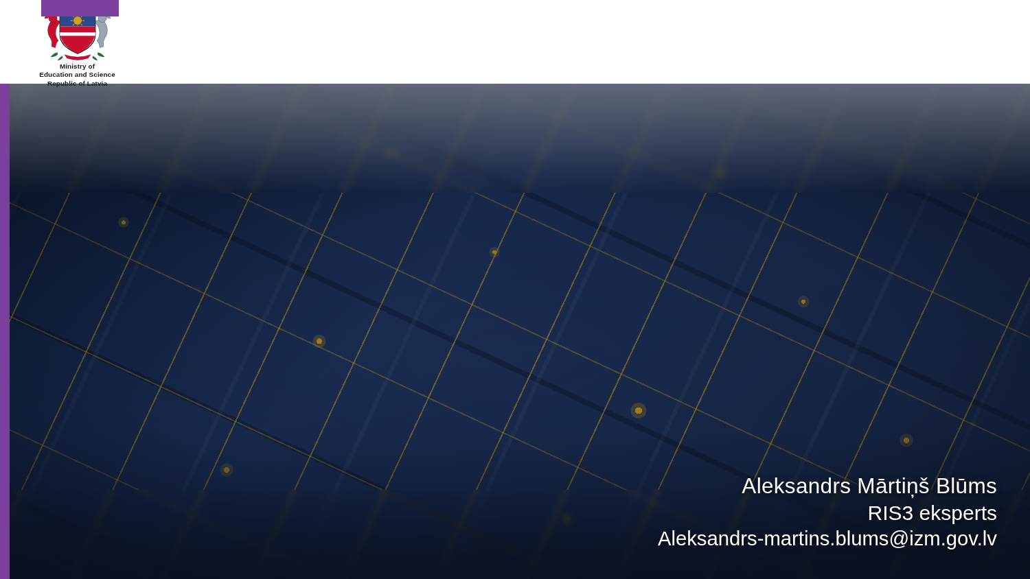Coat of arms of the Republic of Latvia
Ministry of
Education and Science
Republic of Latvia
Aleksandrs Mārtiņš Blūms
RIS3 eksperts
Aleksandrs-martins.blums@izm.gov.lv